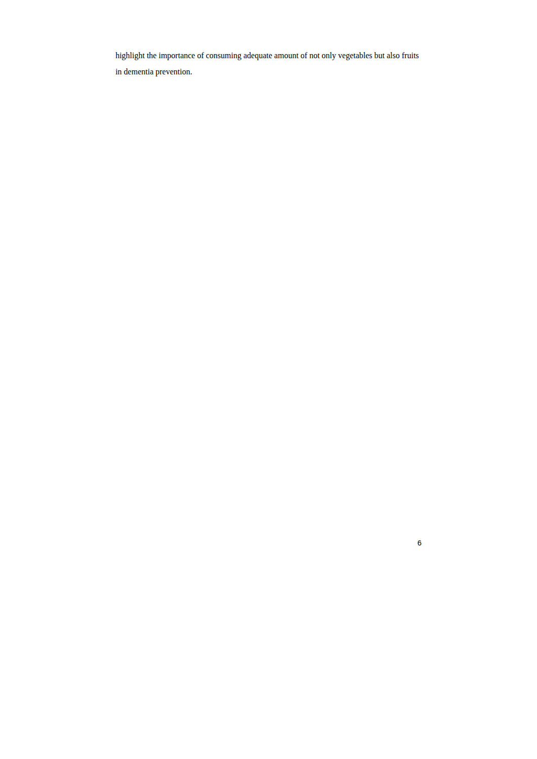highlight the importance of consuming adequate amount of not only vegetables but also fruits in dementia prevention.
6